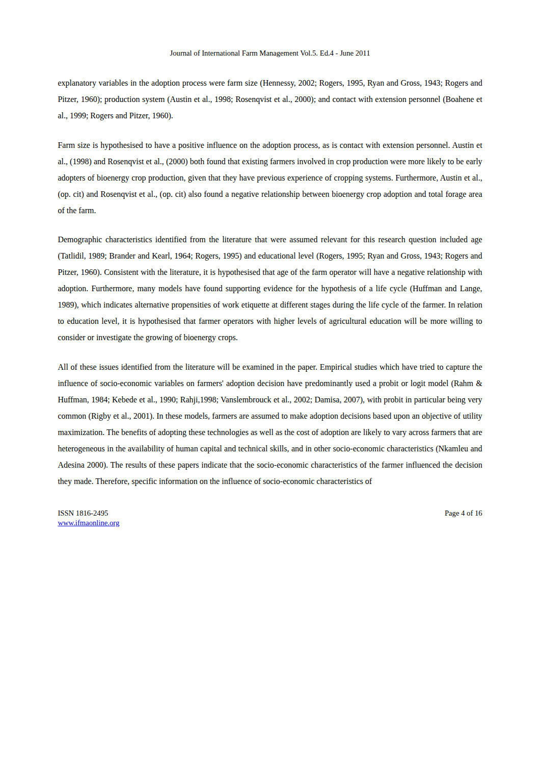Journal of International Farm Management Vol.5. Ed.4 - June 2011
explanatory variables in the adoption process were farm size (Hennessy, 2002; Rogers, 1995, Ryan and Gross, 1943; Rogers and Pitzer, 1960); production system (Austin et al., 1998; Rosenqvist et al., 2000); and contact with extension personnel (Boahene et al., 1999; Rogers and Pitzer, 1960).
Farm size is hypothesised to have a positive influence on the adoption process, as is contact with extension personnel. Austin et al., (1998) and Rosenqvist et al., (2000) both found that existing farmers involved in crop production were more likely to be early adopters of bioenergy crop production, given that they have previous experience of cropping systems. Furthermore, Austin et al., (op. cit) and Rosenqvist et al., (op. cit) also found a negative relationship between bioenergy crop adoption and total forage area of the farm.
Demographic characteristics identified from the literature that were assumed relevant for this research question included age (Tatlidil, 1989; Brander and Kearl, 1964; Rogers, 1995) and educational level (Rogers, 1995; Ryan and Gross, 1943; Rogers and Pitzer, 1960). Consistent with the literature, it is hypothesised that age of the farm operator will have a negative relationship with adoption. Furthermore, many models have found supporting evidence for the hypothesis of a life cycle (Huffman and Lange, 1989), which indicates alternative propensities of work etiquette at different stages during the life cycle of the farmer. In relation to education level, it is hypothesised that farmer operators with higher levels of agricultural education will be more willing to consider or investigate the growing of bioenergy crops.
All of these issues identified from the literature will be examined in the paper. Empirical studies which have tried to capture the influence of socio-economic variables on farmers' adoption decision have predominantly used a probit or logit model (Rahm & Huffman, 1984; Kebede et al., 1990; Rahji,1998; Vanslembrouck et al., 2002; Damisa, 2007), with probit in particular being very common (Rigby et al., 2001). In these models, farmers are assumed to make adoption decisions based upon an objective of utility maximization. The benefits of adopting these technologies as well as the cost of adoption are likely to vary across farmers that are heterogeneous in the availability of human capital and technical skills, and in other socio-economic characteristics (Nkamleu and Adesina 2000). The results of these papers indicate that the socio-economic characteristics of the farmer influenced the decision they made. Therefore, specific information on the influence of socio-economic characteristics of
ISSN 1816-2495
www.ifmaonline.org
Page 4 of 16